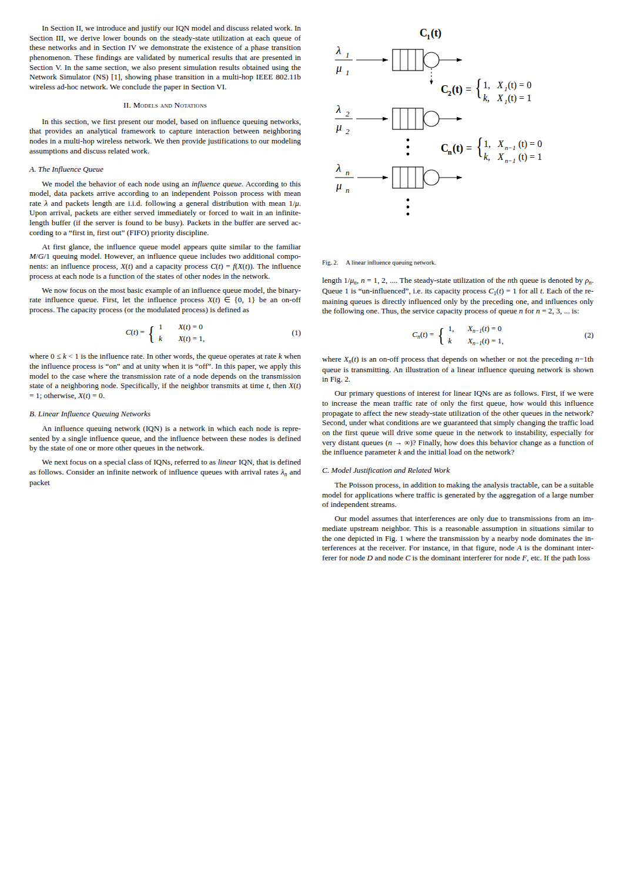In Section II, we introduce and justify our IQN model and discuss related work. In Section III, we derive lower bounds on the steady-state utilization at each queue of these networks and in Section IV we demonstrate the existence of a phase transition phenomenon. These findings are validated by numerical results that are presented in Section V. In the same section, we also present simulation results obtained using the Network Simulator (NS) [1], showing phase transition in a multi-hop IEEE 802.11b wireless ad-hoc network. We conclude the paper in Section VI.
II. Models and Notations
In this section, we first present our model, based on influence queuing networks, that provides an analytical framework to capture interaction between neighboring nodes in a multi-hop wireless network. We then provide justifications to our modeling assumptions and discuss related work.
A. The Influence Queue
We model the behavior of each node using an influence queue. According to this model, data packets arrive according to an independent Poisson process with mean rate λ and packets length are i.i.d. following a general distribution with mean 1/μ. Upon arrival, packets are either served immediately or forced to wait in an infinite-length buffer (if the server is found to be busy). Packets in the buffer are served according to a “first in, first out” (FIFO) priority discipline.
At first glance, the influence queue model appears quite similar to the familiar M/G/1 queuing model. However, an influence queue includes two additional components: an influence process, X(t) and a capacity process C(t) = f(X(t)). The influence process at each node is a function of the states of other nodes in the network.
We now focus on the most basic example of an influence queue model, the binary-rate influence queue. First, let the influence process X(t) ∈ {0, 1} be an on-off process. The capacity process (or the modulated process) is defined as
C(t) = { 1 X(t) = 0 kX(t) = 1,
(1)
where 0 ≤ k < 1 is the influence rate. In other words, the queue operates at rate k when the influence process is “on” and at unity when it is “off”. In this paper, we apply this model to the case where the transmission rate of a node depends on the transmission state of a neighboring node. Specifically, if the neighbor transmits at time t, then X(t) = 1; otherwise, X(t) = 0.
B. Linear Influence Queuing Networks
An influence queuing network (IQN) is a network in which each node is represented by a single influence queue, and the influence between these nodes is defined by the state of one or more other queues in the network.
We next focus on a special class of IQNs, referred to as linear IQN, that is defined as follows. Consider an infinite network of influence queues with arrival rates λn and packet
C 1 (t) λ 1 μ 1 C 2 (t) = { 1, X 1 (t) = 0 k, X 1 (t) = 1 λ 2 μ 2 C n (t) = { 1, X n−1 (t) = 0 k, X n−1 (t) = 1 λ n μ n
Fig. 2. A linear influence queuing network.
length 1/μn, n = 1, 2, .... The steady-state utilization of the nth queue is denoted by ρn. Queue 1 is “un-influenced”, i.e. its capacity process C1(t) = 1 for all t. Each of the remaining queues is directly influenced only by the preceding one, and influences only the following one. Thus, the service capacity process of queue n for n = 2, 3, ... is:
Cn(t) = { 1, Xn−1(t) = 0 kXn−1(t) = 1,
(2)
where Xn(t) is an on-off process that depends on whether or not the preceding n−1th queue is transmitting. An illustration of a linear influence queuing network is shown in Fig. 2.
Our primary questions of interest for linear IQNs are as follows. First, if we were to increase the mean traffic rate of only the first queue, how would this influence propagate to affect the new steady-state utilization of the other queues in the network? Second, under what conditions are we guaranteed that simply changing the traffic load on the first queue will drive some queue in the network to instability, especially for very distant queues (n → ∞)? Finally, how does this behavior change as a function of the influence parameter k and the initial load on the network?
C. Model Justification and Related Work
The Poisson process, in addition to making the analysis tractable, can be a suitable model for applications where traffic is generated by the aggregation of a large number of independent streams.
Our model assumes that interferences are only due to transmissions from an immediate upstream neighbor. This is a reasonable assumption in situations similar to the one depicted in Fig. 1 where the transmission by a nearby node dominates the interferences at the receiver. For instance, in that figure, node A is the dominant interferer for node D and node C is the dominant interferer for node F, etc. If the path loss